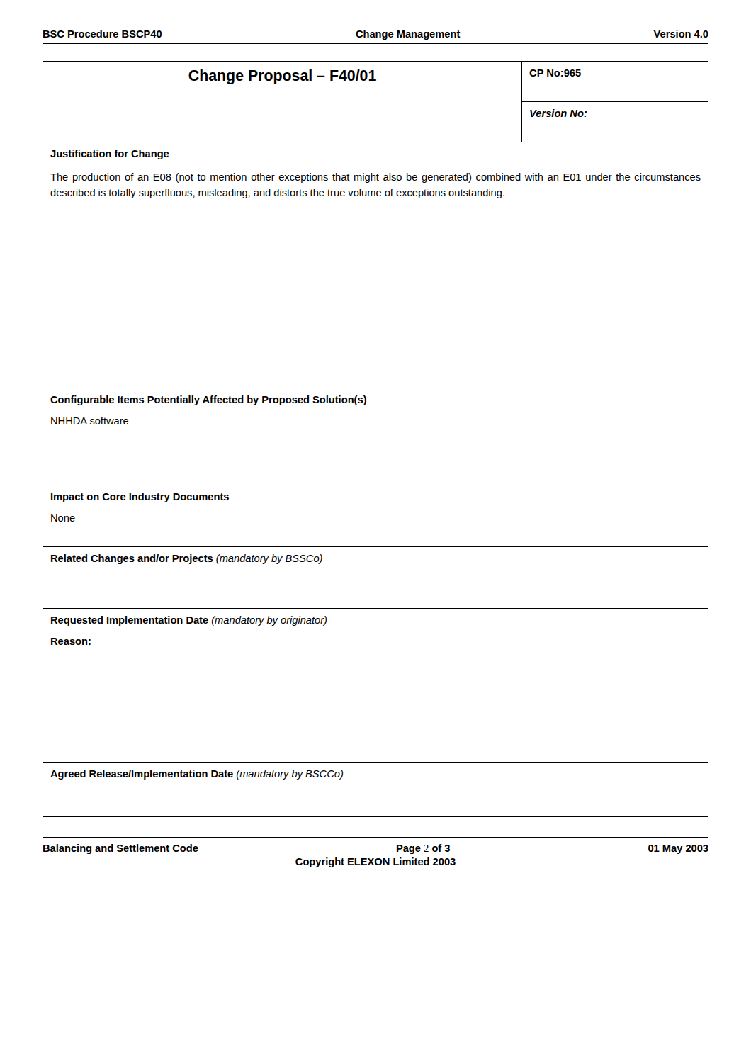BSC Procedure BSCP40 Change Management Version 4.0
| Change Proposal – F40/01 | CP No:965 |
| Version No: |
| Justification for Change The production of an E08 (not to mention other exceptions that might also be generated) combined with an E01 under the circumstances described is totally superfluous, misleading, and distorts the true volume of exceptions outstanding. |
| Configurable Items Potentially Affected by Proposed Solution(s) NHHDA software |
| Impact on Core Industry Documents None |
| Related Changes and/or Projects (mandatory by BSSCo) |
| Requested Implementation Date (mandatory by originator) Reason: |
| Agreed Release/Implementation Date (mandatory by BSCCo) |
Balancing and Settlement Code Page 2 of 3 01 May 2003
Copyright ELEXON Limited 2003